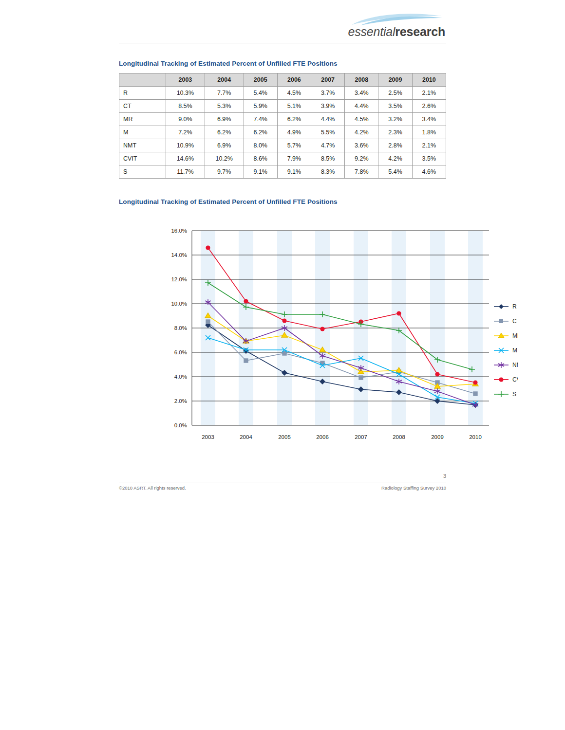essential research
Longitudinal Tracking of Estimated Percent of Unfilled FTE Positions
| | 2003 | 2004 | 2005 | 2006 | 2007 | 2008 | 2009 | 2010 |
| --- | --- | --- | --- | --- | --- | --- | --- | --- |
| R | 10.3% | 7.7% | 5.4% | 4.5% | 3.7% | 3.4% | 2.5% | 2.1% |
| CT | 8.5% | 5.3% | 5.9% | 5.1% | 3.9% | 4.4% | 3.5% | 2.6% |
| MR | 9.0% | 6.9% | 7.4% | 6.2% | 4.4% | 4.5% | 3.2% | 3.4% |
| M | 7.2% | 6.2% | 6.2% | 4.9% | 5.5% | 4.2% | 2.3% | 1.8% |
| NMT | 10.9% | 6.9% | 8.0% | 5.7% | 4.7% | 3.6% | 2.8% | 2.1% |
| CVIT | 14.6% | 10.2% | 8.6% | 7.9% | 8.5% | 9.2% | 4.2% | 3.5% |
| S | 11.7% | 9.7% | 9.1% | 9.1% | 8.3% | 7.8% | 5.4% | 4.6% |
Longitudinal Tracking of Estimated Percent of Unfilled FTE Positions
Chart geometry: plot x: 150 .. 700 (years 2003..2010 at 8 positions) plot y: 40 (16.0%) .. 440 (0.0%) 16.0% 14.0% 12.0% 10.0% 8.0% 6.0% 4.0% 2.0% 0.0% 2003 2004 2005 2006 2007 2008 2009 2010 R CT MR M NMT CVIT S
3
©2010 ASRT. All rights reserved. Radiology Staffing Survey 2010